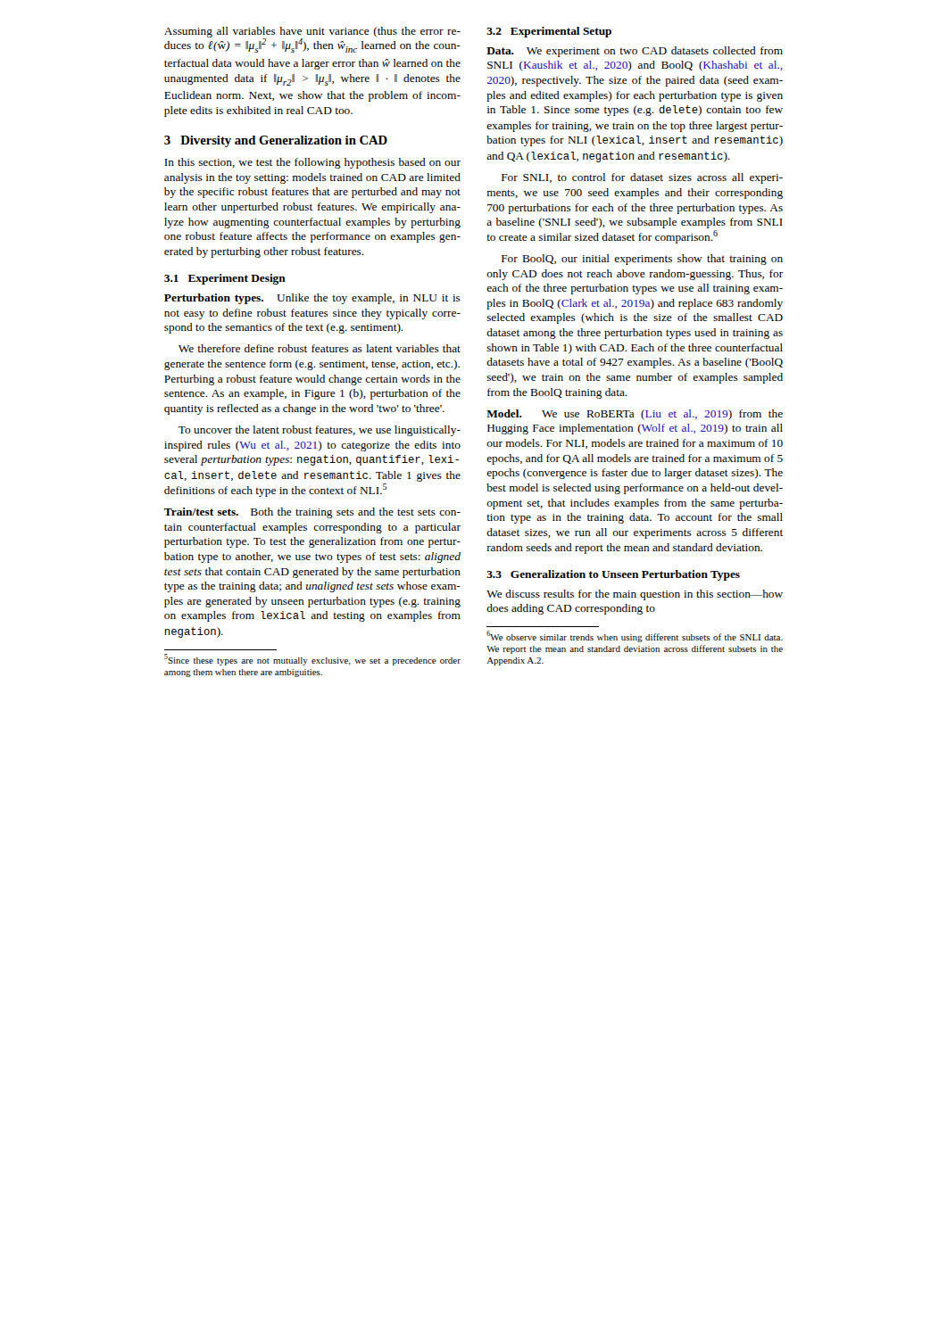Assuming all variables have unit variance (thus the error reduces to ℓ(ŵ) = ‖μs‖2 + ‖μs‖4), then ŵinc learned on the counterfactual data would have a larger error than ŵ learned on the unaugmented data if ‖μr2‖ > ‖μs‖, where ‖ · ‖ denotes the Euclidean norm. Next, we show that the problem of incomplete edits is exhibited in real CAD too.
3 Diversity and Generalization in CAD
In this section, we test the following hypothesis based on our analysis in the toy setting: models trained on CAD are limited by the specific robust features that are perturbed and may not learn other unperturbed robust features. We empirically analyze how augmenting counterfactual examples by perturbing one robust feature affects the performance on examples generated by perturbing other robust features.
3.1 Experiment Design
Perturbation types. Unlike the toy example, in NLU it is not easy to define robust features since they typically correspond to the semantics of the text (e.g. sentiment).
We therefore define robust features as latent variables that generate the sentence form (e.g. sentiment, tense, action, etc.). Perturbing a robust feature would change certain words in the sentence. As an example, in Figure 1 (b), perturbation of the quantity is reflected as a change in the word 'two' to 'three'.
To uncover the latent robust features, we use linguistically-inspired rules (Wu et al., 2021) to categorize the edits into several perturbation types: negation, quantifier, lexical, insert, delete and resemantic. Table 1 gives the definitions of each type in the context of NLI.5
Train/test sets. Both the training sets and the test sets contain counterfactual examples corresponding to a particular perturbation type. To test the generalization from one perturbation type to another, we use two types of test sets: aligned test sets that contain CAD generated by the same perturbation type as the training data; and unaligned test sets whose examples are generated by unseen perturbation types (e.g. training on examples from lexical and testing on examples from negation).
5Since these types are not mutually exclusive, we set a precedence order among them when there are ambiguities.
3.2 Experimental Setup
Data. We experiment on two CAD datasets collected from SNLI (Kaushik et al., 2020) and BoolQ (Khashabi et al., 2020), respectively. The size of the paired data (seed examples and edited examples) for each perturbation type is given in Table 1. Since some types (e.g. delete) contain too few examples for training, we train on the top three largest perturbation types for NLI (lexical, insert and resemantic) and QA (lexical, negation and resemantic).
For SNLI, to control for dataset sizes across all experiments, we use 700 seed examples and their corresponding 700 perturbations for each of the three perturbation types. As a baseline ('SNLI seed'), we subsample examples from SNLI to create a similar sized dataset for comparison.6
For BoolQ, our initial experiments show that training on only CAD does not reach above random-guessing. Thus, for each of the three perturbation types we use all training examples in BoolQ (Clark et al., 2019a) and replace 683 randomly selected examples (which is the size of the smallest CAD dataset among the three perturbation types used in training as shown in Table 1) with CAD. Each of the three counterfactual datasets have a total of 9427 examples. As a baseline ('BoolQ seed'), we train on the same number of examples sampled from the BoolQ training data.
Model. We use RoBERTa (Liu et al., 2019) from the Hugging Face implementation (Wolf et al., 2019) to train all our models. For NLI, models are trained for a maximum of 10 epochs, and for QA all models are trained for a maximum of 5 epochs (convergence is faster due to larger dataset sizes). The best model is selected using performance on a held-out development set, that includes examples from the same perturbation type as in the training data. To account for the small dataset sizes, we run all our experiments across 5 different random seeds and report the mean and standard deviation.
3.3 Generalization to Unseen Perturbation Types
We discuss results for the main question in this section—how does adding CAD corresponding to
6We observe similar trends when using different subsets of the SNLI data. We report the mean and standard deviation across different subsets in the Appendix A.2.